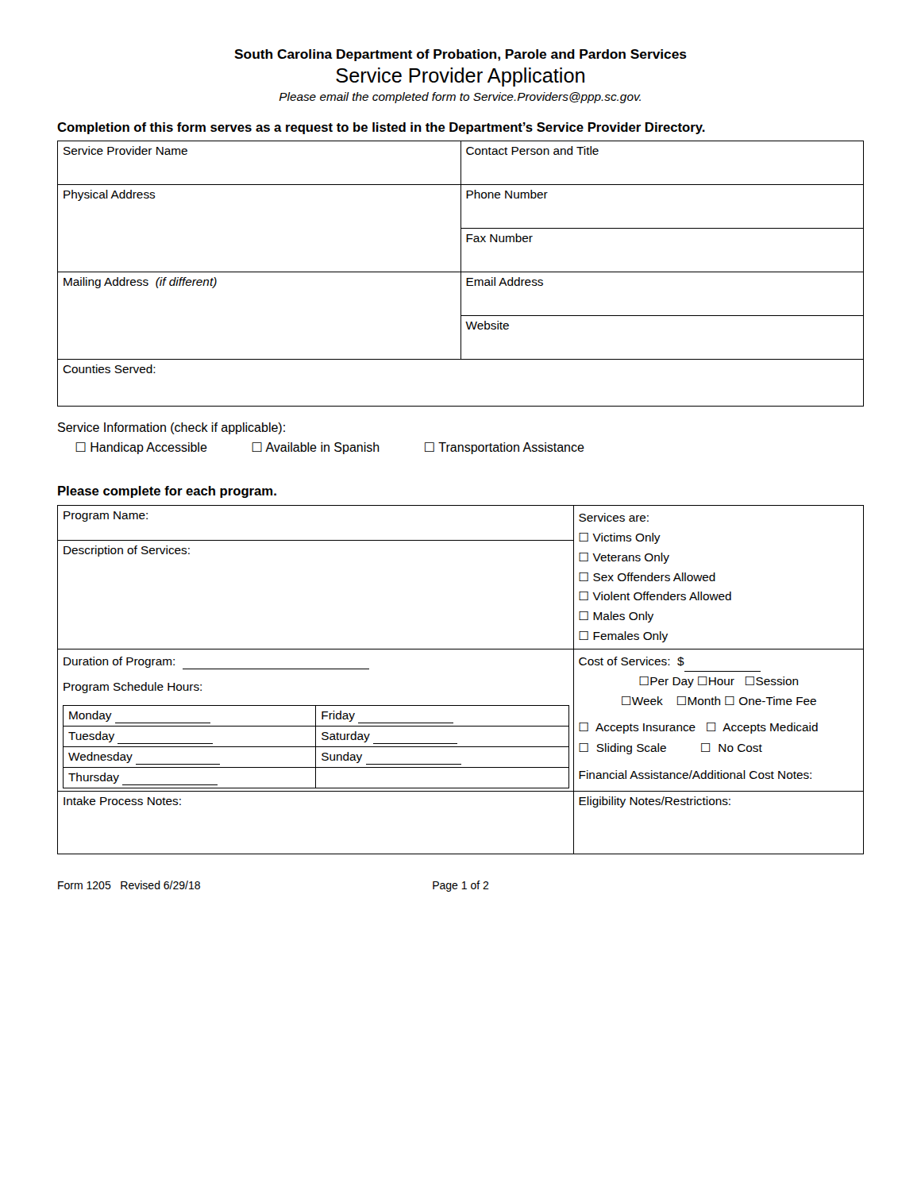South Carolina Department of Probation, Parole and Pardon Services
Service Provider Application
Please email the completed form to Service.Providers@ppp.sc.gov.
Completion of this form serves as a request to be listed in the Department’s Service Provider Directory.
| Service Provider Name | Contact Person and Title |
| Physical Address | Phone Number |
| Fax Number |
| Mailing Address (if different) | Email Address |
| Website |
| Counties Served: |
Service Information (check if applicable):
☐ Handicap Accessible ☐ Available in Spanish ☐ Transportation Assistance
Please complete for each program.
| Program Name: | Services are: ☐ Victims Only ☐ Veterans Only ☐ Sex Offenders Allowed ☐ Violent Offenders Allowed ☐ Males Only ☐ Females Only |
| Description of Services: |
| Duration of Program: Program Schedule Hours: / Monday / Friday / / Tuesday / Saturday / / Wednesday / Sunday / / Thursday / / | Cost of Services: $ ☐ Per Day ☐ Hour ☐ Session ☐ Week ☐ Month ☐ One-Time Fee ☐ Accepts Insurance ☐ Accepts Medicaid ☐ Sliding Scale ☐ No Cost Financial Assistance/Additional Cost Notes: |
| Intake Process Notes: | Eligibility Notes/Restrictions: |
Form 1205 Revised 6/29/18 Page 1 of 2